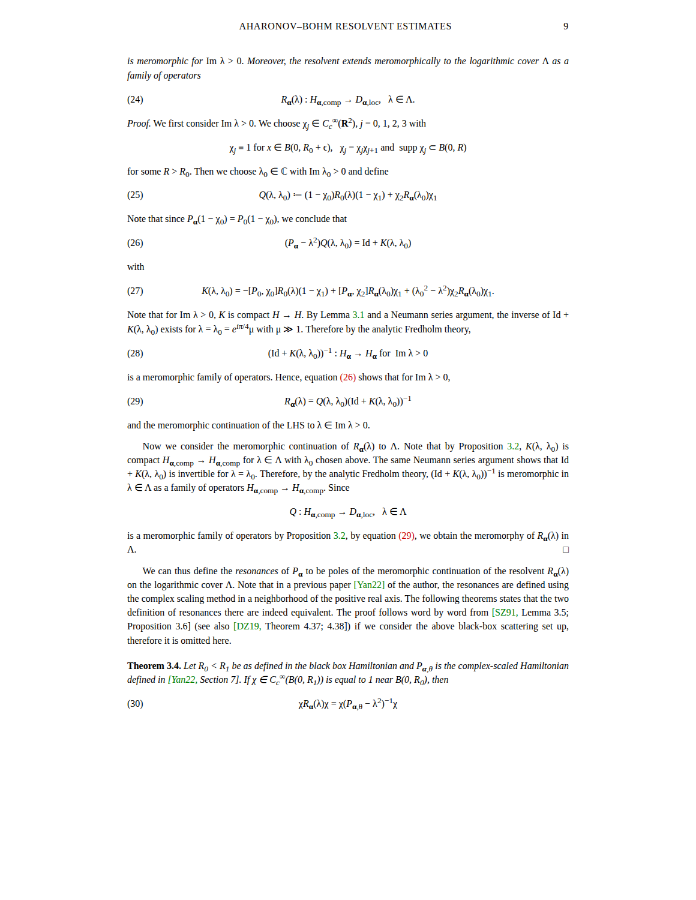AHARONOV–BOHM RESOLVENT ESTIMATES 9
is meromorphic for Im λ > 0. Moreover, the resolvent extends meromorphically to the logarithmic cover Λ as a family of operators
(24) Rα(λ) : Hα,comp → Dα,loc, λ ∈ Λ.
Proof. We first consider Im λ > 0. We choose χj ∈ Cc∞(R2), j = 0, 1, 2, 3 with
χj ≡ 1 for x ∈ B(0, R0 + ϵ), χj = χjχj+1 and supp χj ⊂ B(0, R)
for some R > R0. Then we choose λ0 ∈ ℂ with Im λ0 > 0 and define
(25) Q(λ, λ0) ≔ (1 − χ0)R0(λ)(1 − χ1) + χ2Rα(λ0)χ1
Note that since Pα(1 − χ0) = P0(1 − χ0), we conclude that
(26) (Pα − λ2)Q(λ, λ0) = Id + K(λ, λ0)
with
(27) K(λ, λ0) = −[P0, χ0]R0(λ)(1 − χ1) + [Pα, χ2]Rα(λ0)χ1 + (λ02 − λ2)χ2Rα(λ0)χ1.
Note that for Im λ > 0, K is compact H → H. By Lemma 3.1 and a Neumann series argument, the inverse of Id + K(λ, λ0) exists for λ = λ0 = eiπ/4μ with μ ≫ 1. Therefore by the analytic Fredholm theory,
(28) (Id + K(λ, λ0))−1 : Hα → Hα for Im λ > 0
is a meromorphic family of operators. Hence, equation (26) shows that for Im λ > 0,
(29) Rα(λ) = Q(λ, λ0)(Id + K(λ, λ0))−1
and the meromorphic continuation of the LHS to λ ∈ Im λ > 0.
Now we consider the meromorphic continuation of Rα(λ) to Λ. Note that by Proposition 3.2, K(λ, λ0) is compact Hα,comp → Hα,comp for λ ∈ Λ with λ0 chosen above. The same Neumann series argument shows that Id + K(λ, λ0) is invertible for λ = λ0. Therefore, by the analytic Fredholm theory, (Id + K(λ, λ0))−1 is meromorphic in λ ∈ Λ as a family of operators Hα,comp → Hα,comp. Since
Q : Hα,comp → Dα,loc, λ ∈ Λ
is a meromorphic family of operators by Proposition 3.2, by equation (29), we obtain the meromorphy of Rα(λ) in Λ. □
We can thus define the resonances of Pα to be poles of the meromorphic continuation of the resolvent Rα(λ) on the logarithmic cover Λ. Note that in a previous paper [Yan22] of the author, the resonances are defined using the complex scaling method in a neighborhood of the positive real axis. The following theorems states that the two definition of resonances there are indeed equivalent. The proof follows word by word from [SZ91, Lemma 3.5; Proposition 3.6] (see also [DZ19, Theorem 4.37; 4.38]) if we consider the above black-box scattering set up, therefore it is omitted here.
Theorem 3.4. Let R0 < R1 be as defined in the black box Hamiltonian and Pα,θ is the complex-scaled Hamiltonian defined in [Yan22, Section 7]. If χ ∈ Cc∞(B(0, R1)) is equal to 1 near B(0, R0), then
(30) χRα(λ)χ = χ(Pα,θ − λ2)−1χ